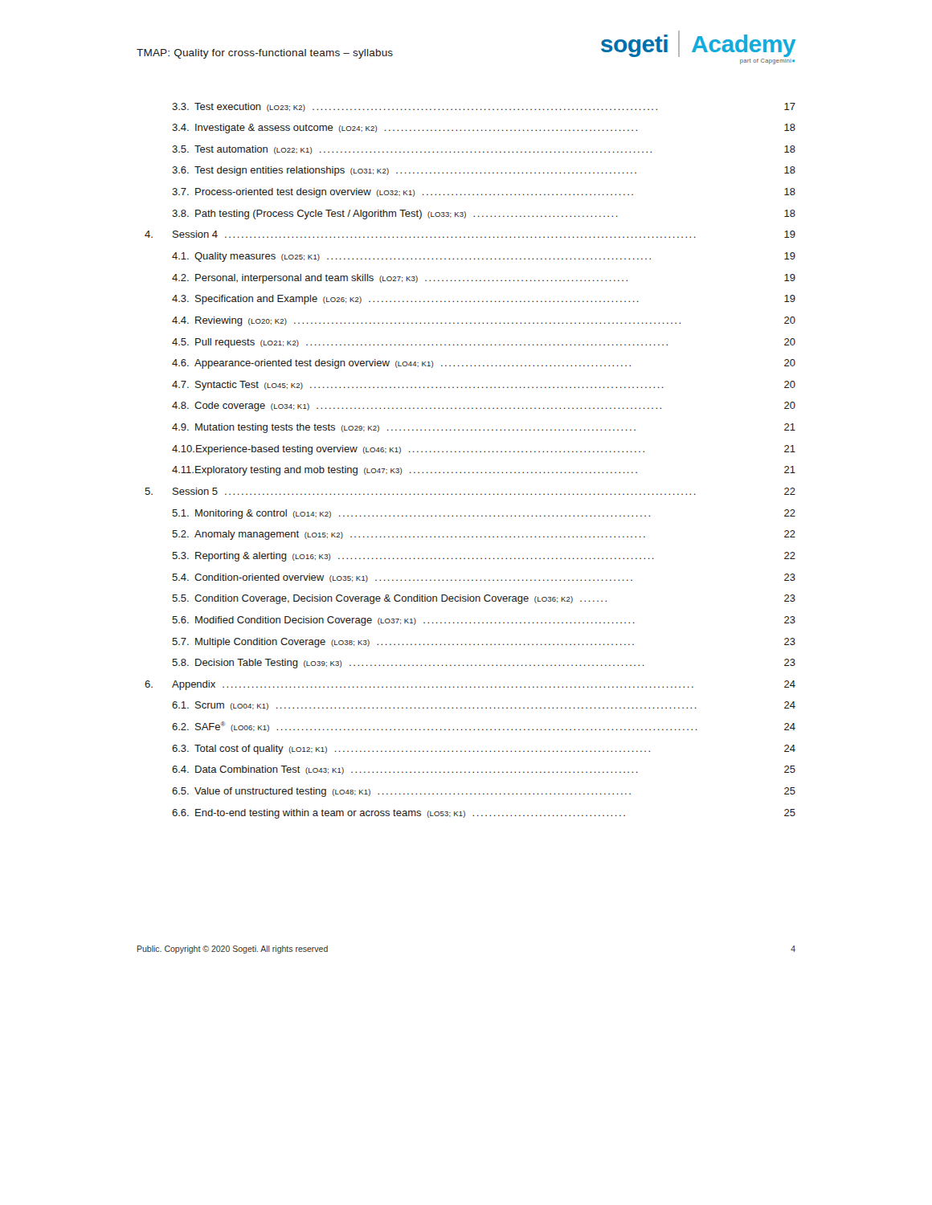TMAP: Quality for cross-functional teams – syllabus
sogetiAcademy
part of Capgemini●
3.3. Test execution (LO23; K2) ................................................................................... 17
3.4. Investigate & assess outcome (LO24; K2) ............................................................. 18
3.5. Test automation (LO22; K1) ................................................................................ 18
3.6. Test design entities relationships (LO31; K2) .......................................................... 18
3.7. Process-oriented test design overview (LO32; K1) ................................................... 18
3.8. Path testing (Process Cycle Test / Algorithm Test) (LO33; K3) ................................... 18
4. Session 4 ................................................................................................................. 19
4.1. Quality measures (LO25; K1) .............................................................................. 19
4.2. Personal, interpersonal and team skills (LO27; K3) ................................................. 19
4.3. Specification and Example (LO26; K2) ................................................................. 19
4.4. Reviewing (LO20; K2) ............................................................................................. 20
4.5. Pull requests (LO21; K2) ....................................................................................... 20
4.6. Appearance-oriented test design overview (LO44; K1) .............................................. 20
4.7. Syntactic Test (LO45; K2) ..................................................................................... 20
4.8. Code coverage (LO34; K1) ................................................................................... 20
4.9. Mutation testing tests the tests (LO29; K2) ............................................................ 21
4.10. Experience-based testing overview (LO46; K1) ......................................................... 21
4.11. Exploratory testing and mob testing (LO47; K3) ....................................................... 21
5. Session 5 ................................................................................................................. 22
5.1. Monitoring & control (LO14; K2) ........................................................................... 22
5.2. Anomaly management (LO15; K2) ....................................................................... 22
5.3. Reporting & alerting (LO16; K3) ............................................................................ 22
5.4. Condition-oriented overview (LO35; K1) .............................................................. 23
5.5. Condition Coverage, Decision Coverage & Condition Decision Coverage (LO36; K2) ....... 23
5.6. Modified Condition Decision Coverage (LO37; K1) ................................................... 23
5.7. Multiple Condition Coverage (LO38; K3) .............................................................. 23
5.8. Decision Table Testing (LO39; K3) ....................................................................... 23
6. Appendix ................................................................................................................. 24
6.1. Scrum (LO04; K1) ..................................................................................................... 24
6.2. SAFe® (LO06; K1) ..................................................................................................... 24
6.3. Total cost of quality (LO12; K1) ............................................................................ 24
6.4. Data Combination Test (LO43; K1) ..................................................................... 25
6.5. Value of unstructured testing (LO48; K1) ............................................................. 25
6.6. End-to-end testing within a team or across teams (LO53; K1) ..................................... 25
Public. Copyright © 2020 Sogeti. All rights reserved
4